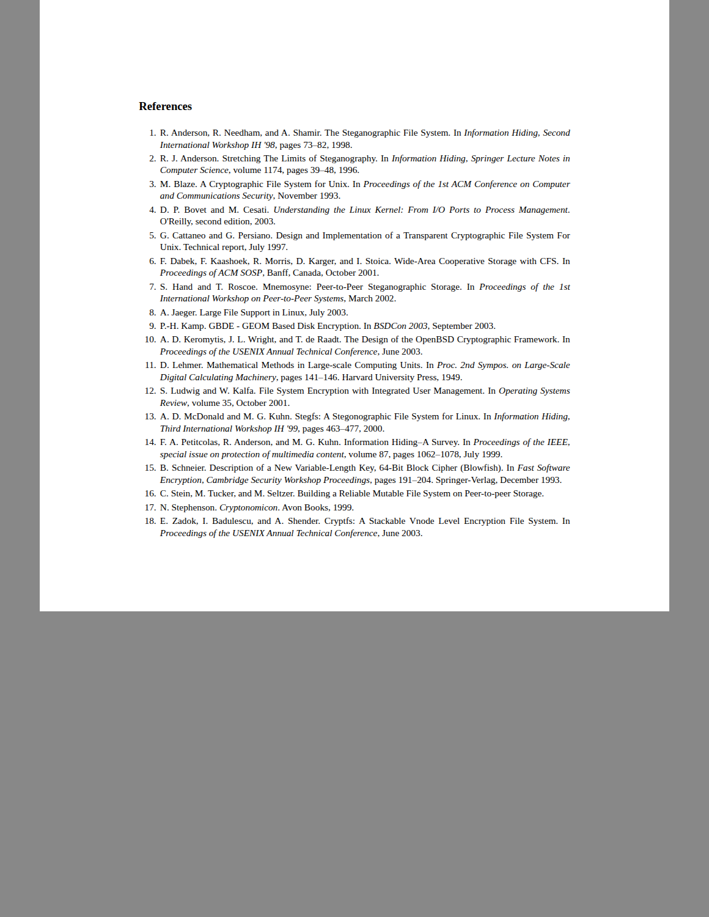References
R. Anderson, R. Needham, and A. Shamir. The Steganographic File System. In Information Hiding, Second International Workshop IH '98, pages 73–82, 1998.
R. J. Anderson. Stretching The Limits of Steganography. In Information Hiding, Springer Lecture Notes in Computer Science, volume 1174, pages 39–48, 1996.
M. Blaze. A Cryptographic File System for Unix. In Proceedings of the 1st ACM Conference on Computer and Communications Security, November 1993.
D. P. Bovet and M. Cesati. Understanding the Linux Kernel: From I/O Ports to Process Management. O'Reilly, second edition, 2003.
G. Cattaneo and G. Persiano. Design and Implementation of a Transparent Cryptographic File System For Unix. Technical report, July 1997.
F. Dabek, F. Kaashoek, R. Morris, D. Karger, and I. Stoica. Wide-Area Cooperative Storage with CFS. In Proceedings of ACM SOSP, Banff, Canada, October 2001.
S. Hand and T. Roscoe. Mnemosyne: Peer-to-Peer Steganographic Storage. In Proceedings of the 1st International Workshop on Peer-to-Peer Systems, March 2002.
A. Jaeger. Large File Support in Linux, July 2003.
P.-H. Kamp. GBDE - GEOM Based Disk Encryption. In BSDCon 2003, September 2003.
A. D. Keromytis, J. L. Wright, and T. de Raadt. The Design of the OpenBSD Cryptographic Framework. In Proceedings of the USENIX Annual Technical Conference, June 2003.
D. Lehmer. Mathematical Methods in Large-scale Computing Units. In Proc. 2nd Sympos. on Large-Scale Digital Calculating Machinery, pages 141–146. Harvard University Press, 1949.
S. Ludwig and W. Kalfa. File System Encryption with Integrated User Management. In Operating Systems Review, volume 35, October 2001.
A. D. McDonald and M. G. Kuhn. Stegfs: A Stegonographic File System for Linux. In Information Hiding, Third International Workshop IH '99, pages 463–477, 2000.
F. A. Petitcolas, R. Anderson, and M. G. Kuhn. Information Hiding–A Survey. In Proceedings of the IEEE, special issue on protection of multimedia content, volume 87, pages 1062–1078, July 1999.
B. Schneier. Description of a New Variable-Length Key, 64-Bit Block Cipher (Blowfish). In Fast Software Encryption, Cambridge Security Workshop Proceedings, pages 191–204. Springer-Verlag, December 1993.
C. Stein, M. Tucker, and M. Seltzer. Building a Reliable Mutable File System on Peer-to-peer Storage.
N. Stephenson. Cryptonomicon. Avon Books, 1999.
E. Zadok, I. Badulescu, and A. Shender. Cryptfs: A Stackable Vnode Level Encryption File System. In Proceedings of the USENIX Annual Technical Conference, June 2003.